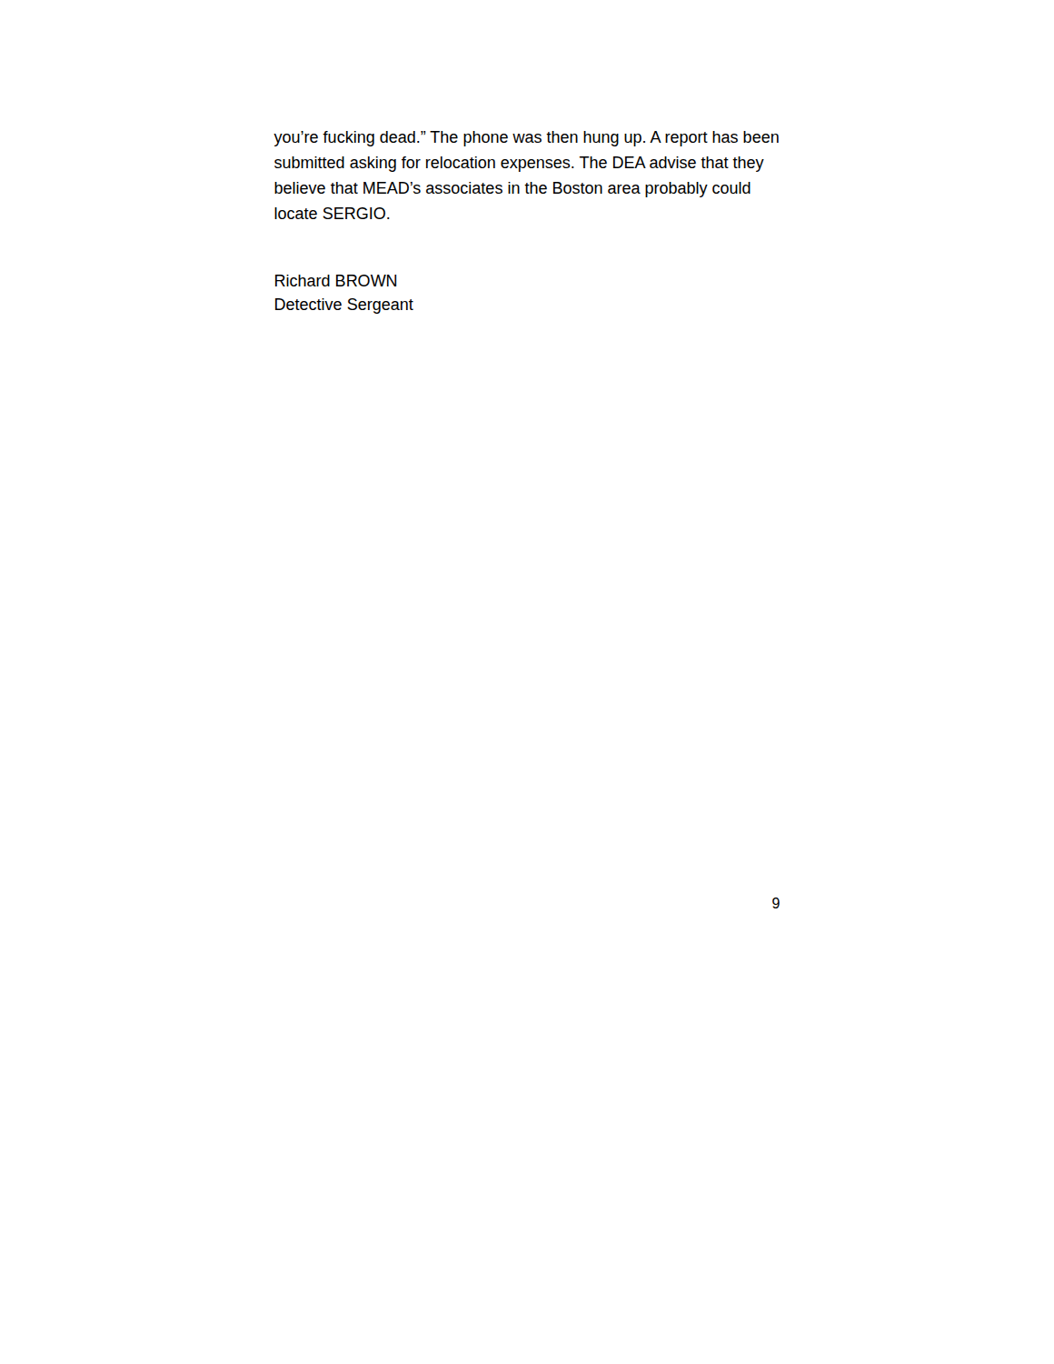you’re fucking dead.” The phone was then hung up. A report has been submitted asking for relocation expenses. The DEA advise that they believe that MEAD’s associates in the Boston area probably could locate SERGIO.
Richard BROWN
Detective Sergeant
9